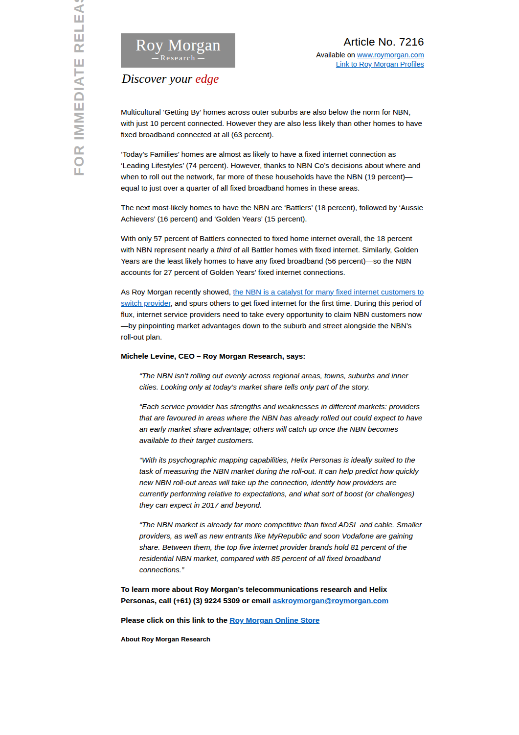FOR IMMEDIATE RELEASE
Roy Morgan
Research
Discover your edge
Article No. 7216
Available on www.roymorgan.com
Link to Roy Morgan Profiles
Multicultural ‘Getting By’ homes across outer suburbs are also below the norm for NBN, with just 10 percent connected. However they are also less likely than other homes to have fixed broadband connected at all (63 percent).
‘Today’s Families’ homes are almost as likely to have a fixed internet connection as ‘Leading Lifestyles’ (74 percent). However, thanks to NBN Co’s decisions about where and when to roll out the network, far more of these households have the NBN (19 percent)—equal to just over a quarter of all fixed broadband homes in these areas.
The next most-likely homes to have the NBN are ‘Battlers’ (18 percent), followed by ‘Aussie Achievers’ (16 percent) and ‘Golden Years’ (15 percent).
With only 57 percent of Battlers connected to fixed home internet overall, the 18 percent with NBN represent nearly a third of all Battler homes with fixed internet. Similarly, Golden Years are the least likely homes to have any fixed broadband (56 percent)—so the NBN accounts for 27 percent of Golden Years’ fixed internet connections.
As Roy Morgan recently showed, the NBN is a catalyst for many fixed internet customers to switch provider, and spurs others to get fixed internet for the first time. During this period of flux, internet service providers need to take every opportunity to claim NBN customers now—by pinpointing market advantages down to the suburb and street alongside the NBN’s roll-out plan.
Michele Levine, CEO – Roy Morgan Research, says:
“The NBN isn’t rolling out evenly across regional areas, towns, suburbs and inner cities. Looking only at today’s market share tells only part of the story.
“Each service provider has strengths and weaknesses in different markets: providers that are favoured in areas where the NBN has already rolled out could expect to have an early market share advantage; others will catch up once the NBN becomes available to their target customers.
“With its psychographic mapping capabilities, Helix Personas is ideally suited to the task of measuring the NBN market during the roll-out. It can help predict how quickly new NBN roll-out areas will take up the connection, identify how providers are currently performing relative to expectations, and what sort of boost (or challenges) they can expect in 2017 and beyond.
“The NBN market is already far more competitive than fixed ADSL and cable. Smaller providers, as well as new entrants like MyRepublic and soon Vodafone are gaining share. Between them, the top five internet provider brands hold 81 percent of the residential NBN market, compared with 85 percent of all fixed broadband connections.”
To learn more about Roy Morgan’s telecommunications research and Helix Personas, call (+61) (3) 9224 5309 or email askroymorgan@roymorgan.com
Please click on this link to the Roy Morgan Online Store
About Roy Morgan Research